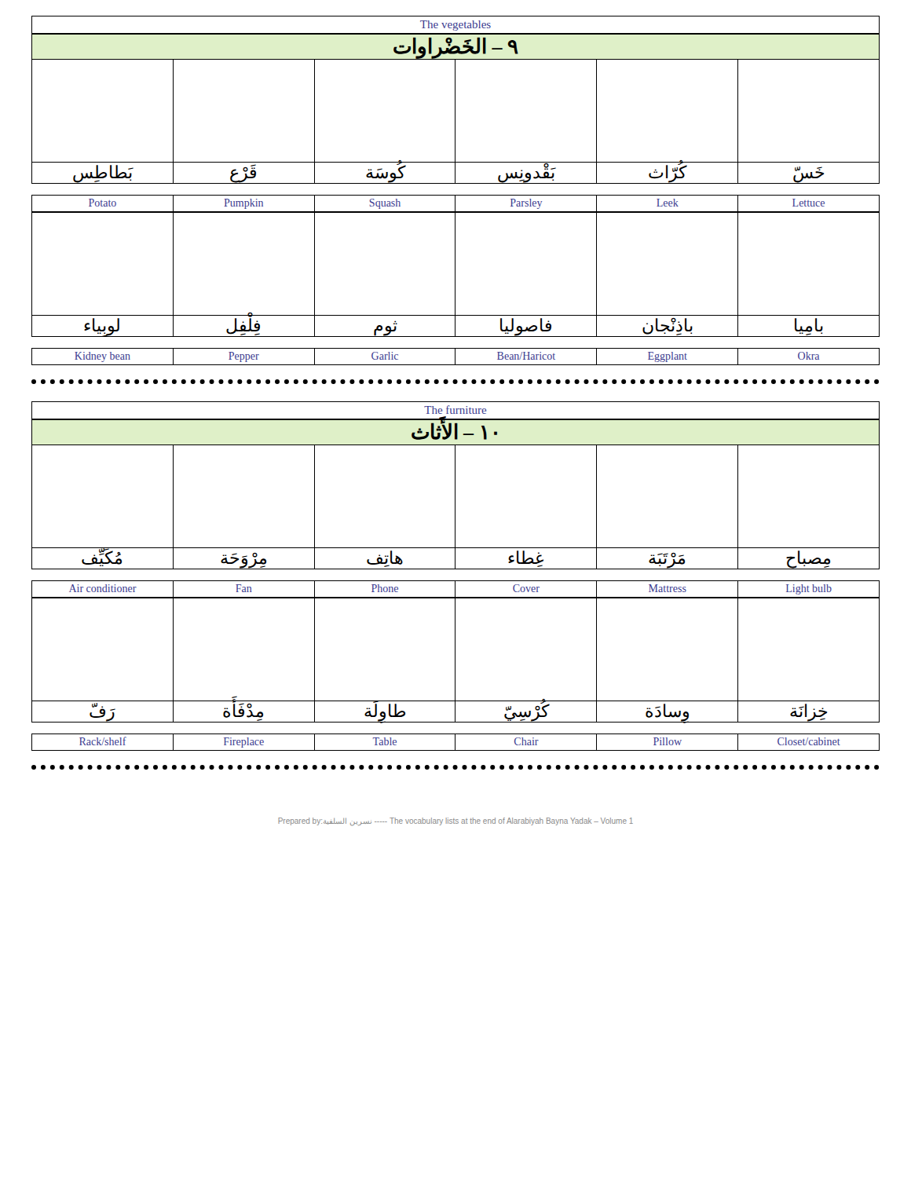| The vegetables |
| ٩ – الخَضْراوات |
| بَطاطِس | قَرْع | كُوسَة | بَقْدونِس | كُرّاث | خَسّ |
| Potato | Pumpkin | Squash | Parsley | Leek | Lettuce |
| لوبِياء | فِلْفِل | ثوم | فاصوليا | باذِنْجان | بامِيا |
| Kidney bean | Pepper | Garlic | Bean/Haricot | Eggplant | Okra |
| The furniture |
| ١٠ – الأَثاث |
| مُكَيِّف | مِرْوَحَة | هاتِف | غِطاء | مَرْتَبَة | مِصباح |
| Air conditioner | Fan | Phone | Cover | Mattress | Light bulb |
| رَفّ | مِدْفَأَة | طاوِلَة | كُرْسِيّ | وِسادَة | خِزانَة |
| Rack/shelf | Fireplace | Table | Chair | Pillow | Closet/cabinet |
Prepared by:نسرين السلفية ----- The vocabulary lists at the end of Alarabiyah Bayna Yadak – Volume 1